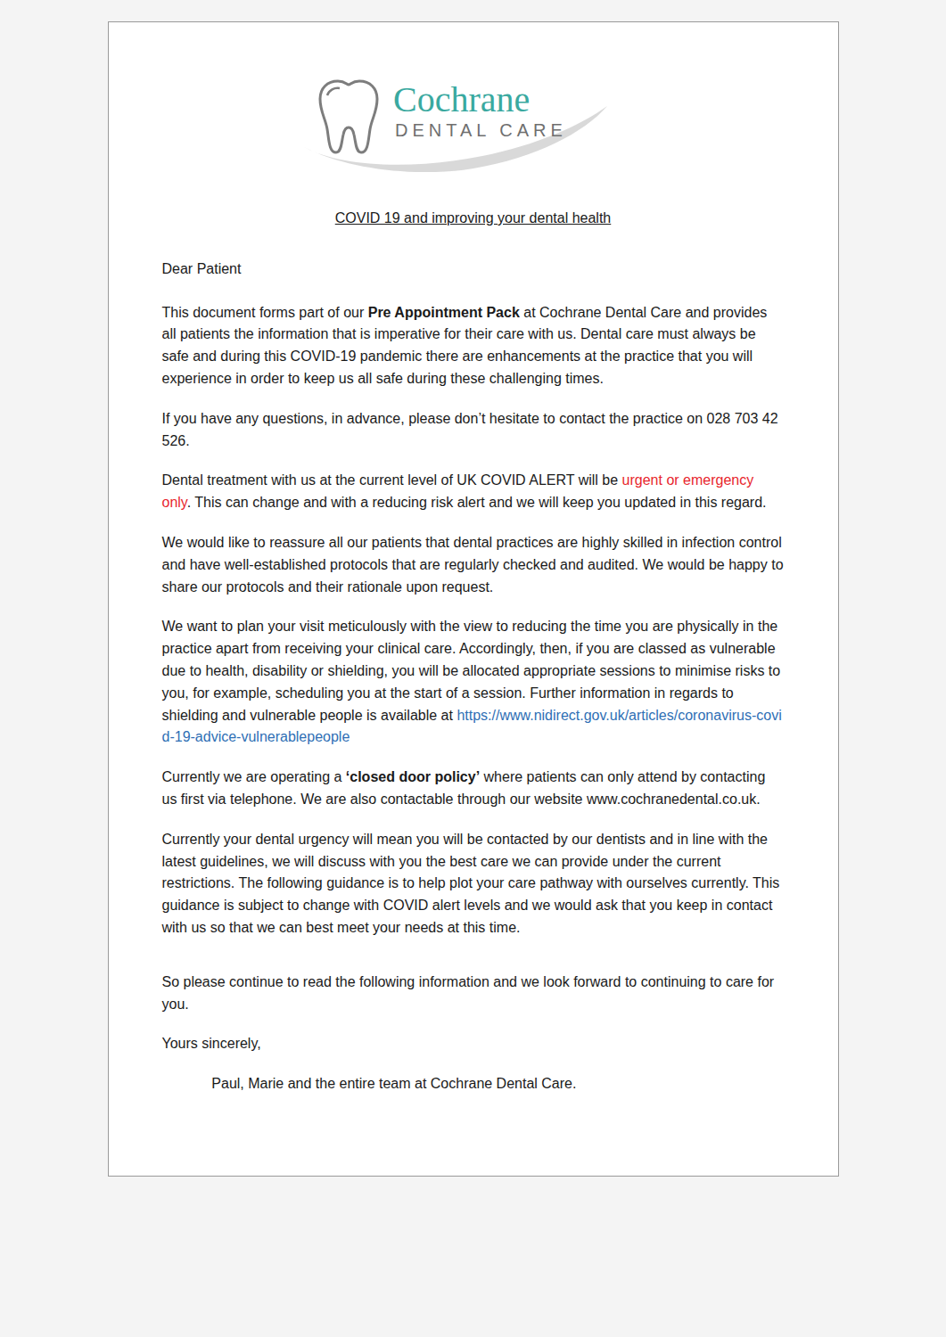Cochrane DENTAL CARE
COVID 19 and improving your dental health
Dear Patient
This document forms part of our Pre Appointment Pack at Cochrane Dental Care and provides all patients the information that is imperative for their care with us. Dental care must always be safe and during this COVID-19 pandemic there are enhancements at the practice that you will experience in order to keep us all safe during these challenging times.
If you have any questions, in advance, please don’t hesitate to contact the practice on 028 703 42526.
Dental treatment with us at the current level of UK COVID ALERT will be urgent or emergency only. This can change and with a reducing risk alert and we will keep you updated in this regard.
We would like to reassure all our patients that dental practices are highly skilled in infection control and have well-established protocols that are regularly checked and audited. We would be happy to share our protocols and their rationale upon request.
We want to plan your visit meticulously with the view to reducing the time you are physically in the practice apart from receiving your clinical care. Accordingly, then, if you are classed as vulnerable due to health, disability or shielding, you will be allocated appropriate sessions to minimise risks to you, for example, scheduling you at the start of a session. Further information in regards to shielding and vulnerable people is available at https://www.nidirect.gov.uk/articles/coronavirus-covid-19-advice-vulnerablepeople
Currently we are operating a ‘closed door policy’ where patients can only attend by contacting us first via telephone. We are also contactable through our website www.cochranedental.co.uk.
Currently your dental urgency will mean you will be contacted by our dentists and in line with the latest guidelines, we will discuss with you the best care we can provide under the current restrictions. The following guidance is to help plot your care pathway with ourselves currently. This guidance is subject to change with COVID alert levels and we would ask that you keep in contact with us so that we can best meet your needs at this time.
So please continue to read the following information and we look forward to continuing to care for you.
Yours sincerely,
Paul, Marie and the entire team at Cochrane Dental Care.